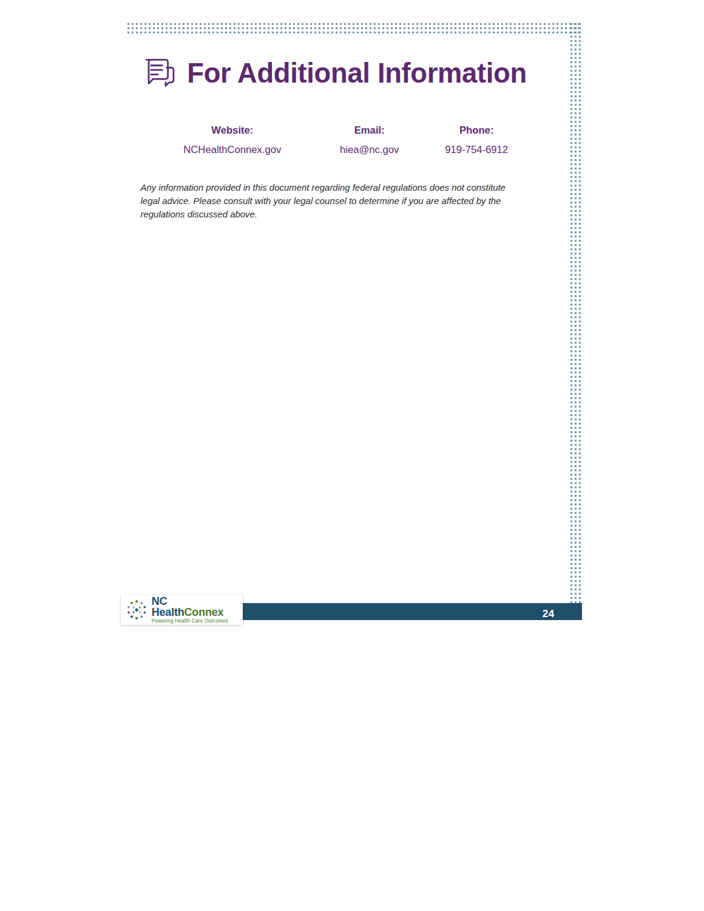For Additional Information
| Website: | Email: | Phone: |
| --- | --- | --- |
| NCHealthConnex.gov | hiea@nc.gov | 919-754-6912 |
Any information provided in this document regarding federal regulations does not constitute legal advice. Please consult with your legal counsel to determine if you are affected by the regulations discussed above.
24
NC Health Connex
Powering Health Care Outcomes